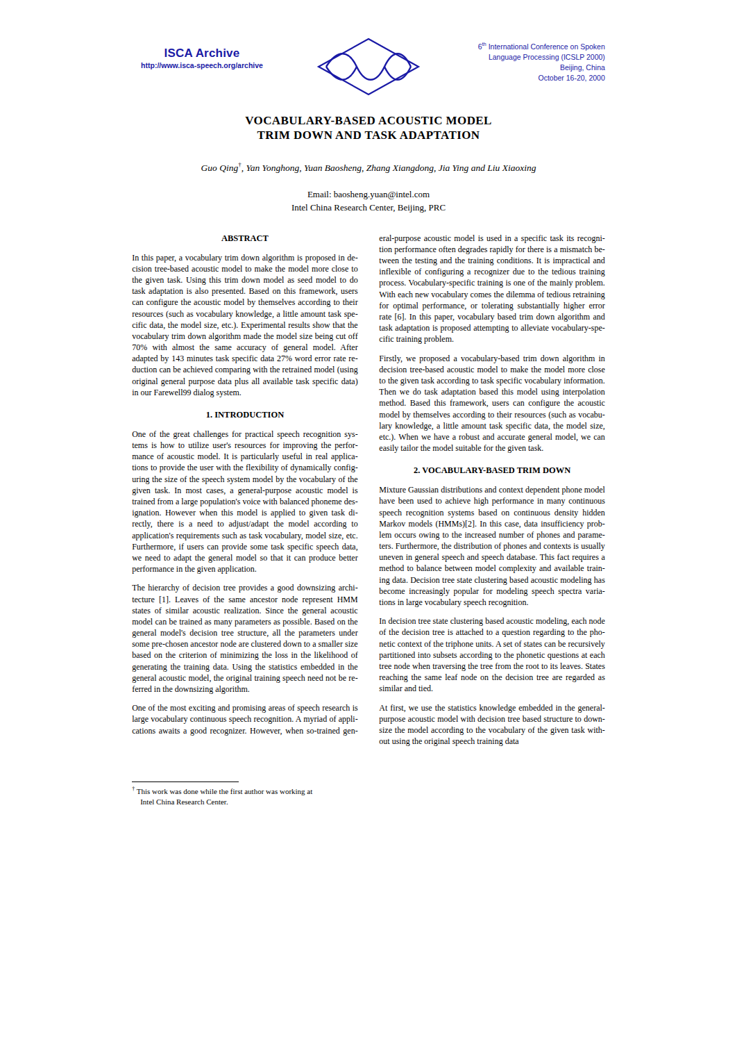ISCA Archive
http://www.isca-speech.org/archive
6th International Conference on Spoken
Language Processing (ICSLP 2000)
Beijing, China
October 16-20, 2000
Vocabulary-Based Acoustic Model
Trim Down and Task Adaptation
Guo Qing†, Yan Yonghong, Yuan Baosheng, Zhang Xiangdong, Jia Ying and Liu Xiaoxing
Email: baosheng.yuan@intel.com
Intel China Research Center, Beijing, PRC
Abstract
In this paper, a vocabulary trim down algorithm is proposed in decision tree-based acoustic model to make the model more close to the given task. Using this trim down model as seed model to do task adaptation is also presented. Based on this framework, users can configure the acoustic model by themselves according to their resources (such as vocabulary knowledge, a little amount task specific data, the model size, etc.). Experimental results show that the vocabulary trim down algorithm made the model size being cut off 70% with almost the same accuracy of general model. After adapted by 143 minutes task specific data 27% word error rate reduction can be achieved comparing with the retrained model (using original general purpose data plus all available task specific data) in our Farewell99 dialog system.
1. Introduction
One of the great challenges for practical speech recognition systems is how to utilize user's resources for improving the performance of acoustic model. It is particularly useful in real applications to provide the user with the flexibility of dynamically configuring the size of the speech system model by the vocabulary of the given task. In most cases, a general-purpose acoustic model is trained from a large population's voice with balanced phoneme designation. However when this model is applied to given task directly, there is a need to adjust/adapt the model according to application's requirements such as task vocabulary, model size, etc. Furthermore, if users can provide some task specific speech data, we need to adapt the general model so that it can produce better performance in the given application.
The hierarchy of decision tree provides a good downsizing architecture [1]. Leaves of the same ancestor node represent HMM states of similar acoustic realization. Since the general acoustic model can be trained as many parameters as possible. Based on the general model's decision tree structure, all the parameters under some pre-chosen ancestor node are clustered down to a smaller size based on the criterion of minimizing the loss in the likelihood of generating the training data. Using the statistics embedded in the general acoustic model, the original training speech need not be referred in the downsizing algorithm.
One of the most exciting and promising areas of speech research is large vocabulary continuous speech recognition. A myriad of applications awaits a good recognizer. However, when so-trained general-purpose acoustic model is used in a specific task its recognition performance often degrades rapidly for there is a mismatch between the testing and the training conditions. It is impractical and inflexible of configuring a recognizer due to the tedious training process. Vocabulary-specific training is one of the mainly problem. With each new vocabulary comes the dilemma of tedious retraining for optimal performance, or tolerating substantially higher error rate [6]. In this paper, vocabulary based trim down algorithm and task adaptation is proposed attempting to alleviate vocabulary-specific training problem.
Firstly, we proposed a vocabulary-based trim down algorithm in decision tree-based acoustic model to make the model more close to the given task according to task specific vocabulary information. Then we do task adaptation based this model using interpolation method. Based this framework, users can configure the acoustic model by themselves according to their resources (such as vocabulary knowledge, a little amount task specific data, the model size, etc.). When we have a robust and accurate general model, we can easily tailor the model suitable for the given task.
2. Vocabulary-Based Trim Down
Mixture Gaussian distributions and context dependent phone model have been used to achieve high performance in many continuous speech recognition systems based on continuous density hidden Markov models (HMMs)[2]. In this case, data insufficiency problem occurs owing to the increased number of phones and parameters. Furthermore, the distribution of phones and contexts is usually uneven in general speech and speech database. This fact requires a method to balance between model complexity and available training data. Decision tree state clustering based acoustic modeling has become increasingly popular for modeling speech spectra variations in large vocabulary speech recognition.
In decision tree state clustering based acoustic modeling, each node of the decision tree is attached to a question regarding to the phonetic context of the triphone units. A set of states can be recursively partitioned into subsets according to the phonetic questions at each tree node when traversing the tree from the root to its leaves. States reaching the same leaf node on the decision tree are regarded as similar and tied.
At first, we use the statistics knowledge embedded in the general-purpose acoustic model with decision tree based structure to downsize the model according to the vocabulary of the given task without using the original speech training data
† This work was done while the first author was working at Intel China Research Center.